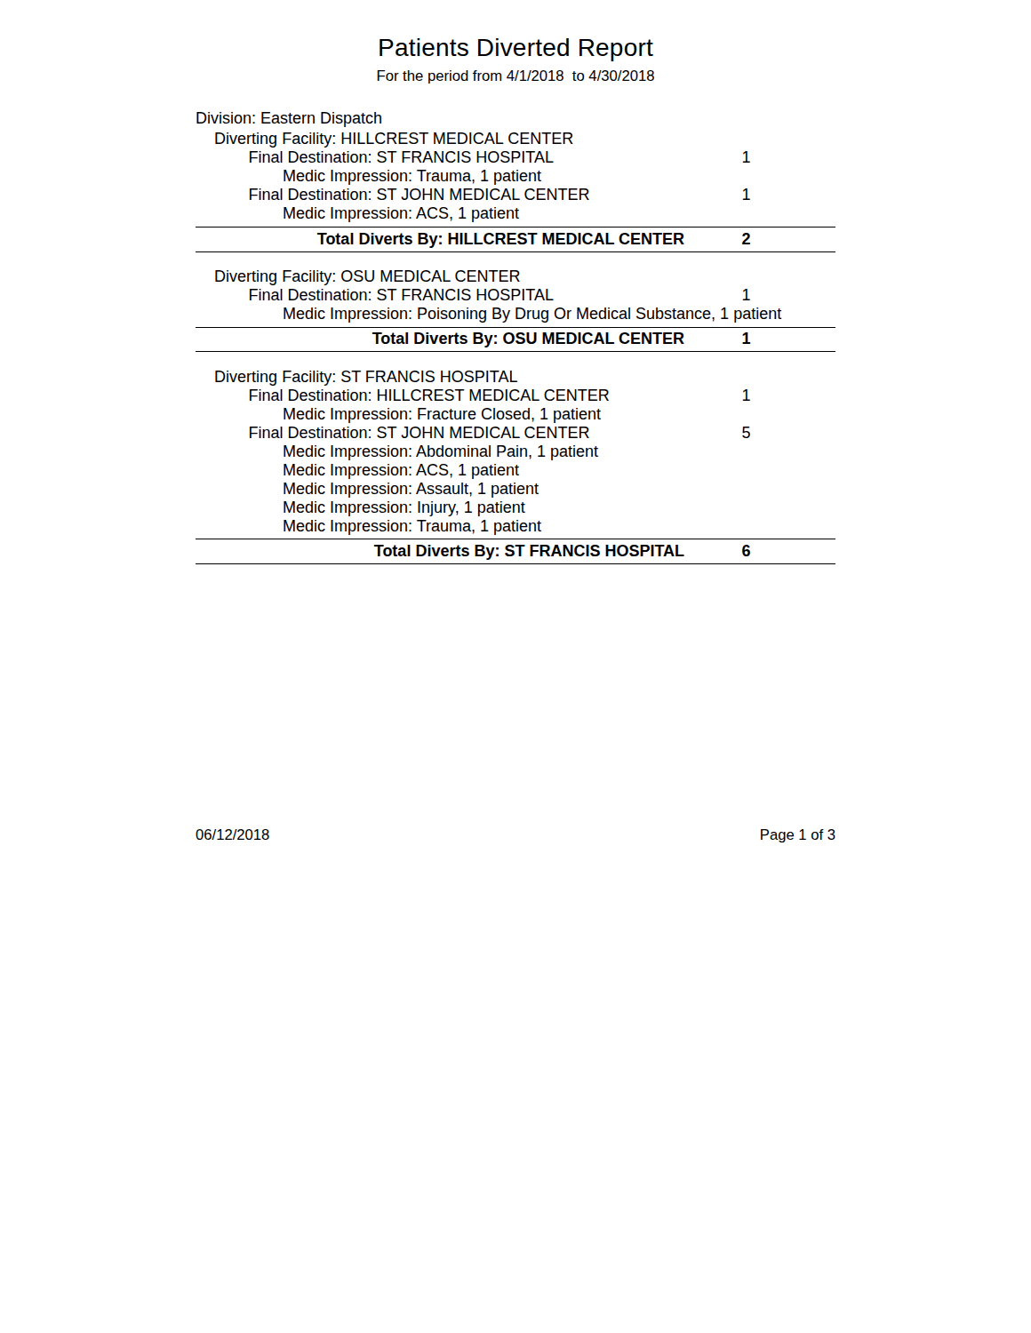Patients Diverted Report
For the period from 4/1/2018 to 4/30/2018
Division: Eastern Dispatch
Diverting Facility: HILLCREST MEDICAL CENTER
Final Destination: ST FRANCIS HOSPITAL
1
Medic Impression: Trauma, 1 patient
Final Destination: ST JOHN MEDICAL CENTER
1
Medic Impression: ACS, 1 patient
Total Diverts By: HILLCREST MEDICAL CENTER
2
Diverting Facility: OSU MEDICAL CENTER
Final Destination: ST FRANCIS HOSPITAL
1
Medic Impression: Poisoning By Drug Or Medical Substance, 1 patient
Total Diverts By: OSU MEDICAL CENTER
1
Diverting Facility: ST FRANCIS HOSPITAL
Final Destination: HILLCREST MEDICAL CENTER
1
Medic Impression: Fracture Closed, 1 patient
Final Destination: ST JOHN MEDICAL CENTER
5
Medic Impression: Abdominal Pain, 1 patient
Medic Impression: ACS, 1 patient
Medic Impression: Assault, 1 patient
Medic Impression: Injury, 1 patient
Medic Impression: Trauma, 1 patient
Total Diverts By: ST FRANCIS HOSPITAL
6
06/12/2018
Page 1 of 3